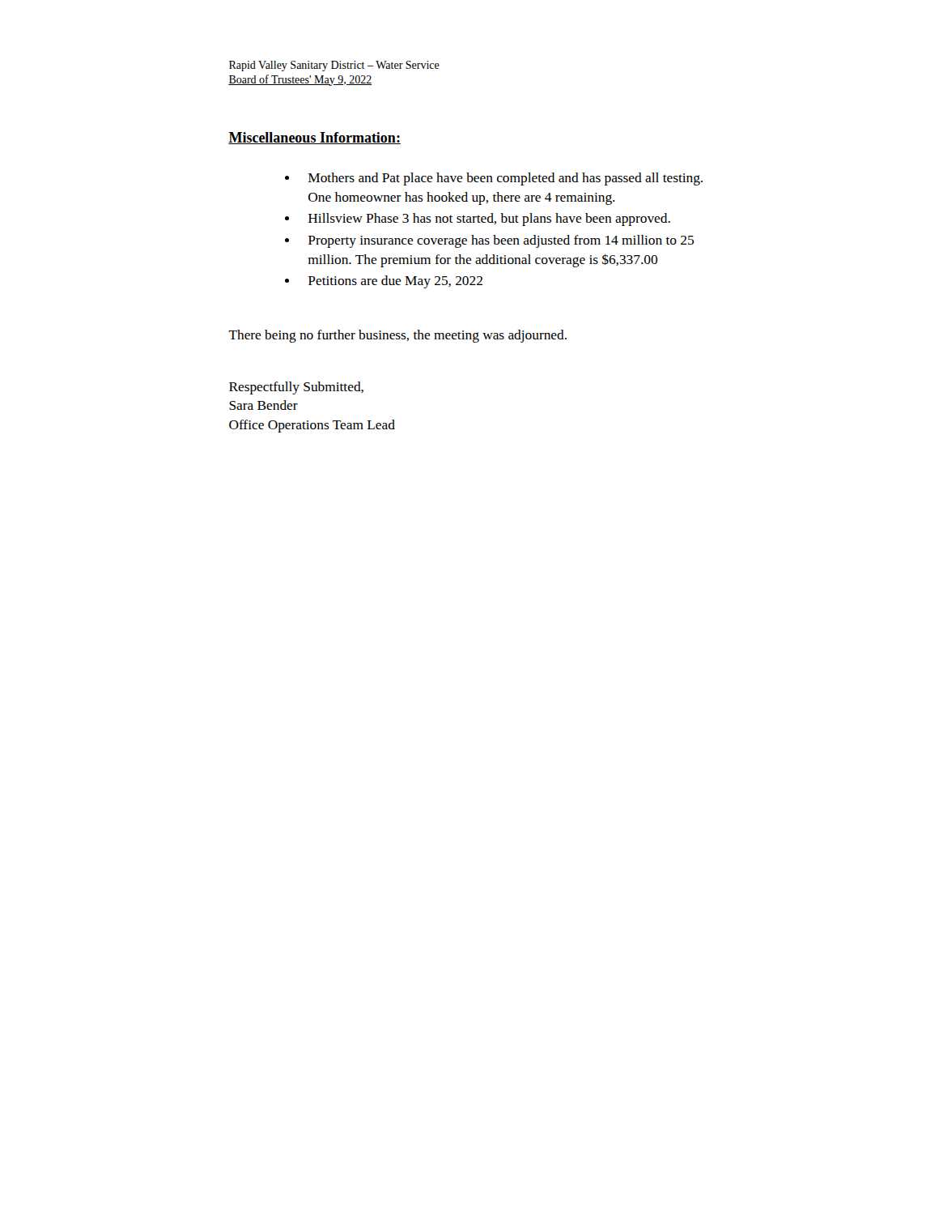Rapid Valley Sanitary District – Water Service Board of Trustees' May 9, 2022
Miscellaneous Information:
Mothers and Pat place have been completed and has passed all testing. One homeowner has hooked up, there are 4 remaining.
Hillsview Phase 3 has not started, but plans have been approved.
Property insurance coverage has been adjusted from 14 million to 25 million. The premium for the additional coverage is $6,337.00
Petitions are due May 25, 2022
There being no further business, the meeting was adjourned.
Respectfully Submitted,
Sara Bender
Office Operations Team Lead